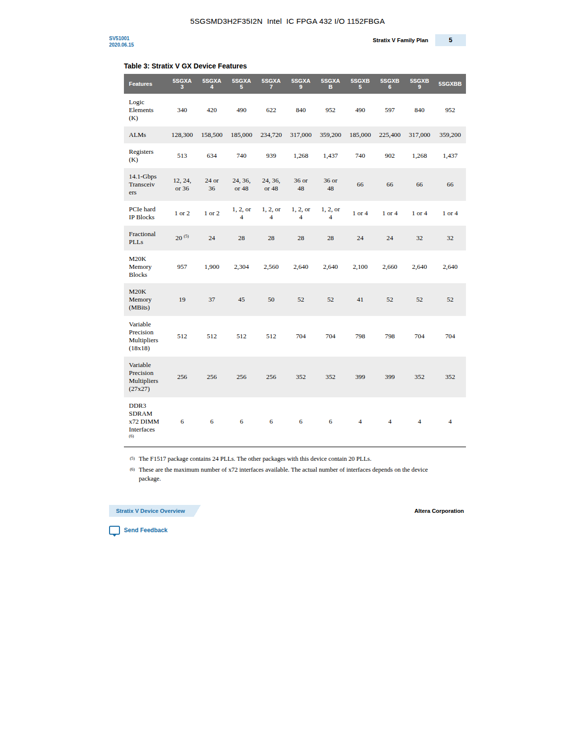5SGSMD3H2F35I2N Intel IC FPGA 432 I/O 1152FBGA
SV51001
2020.06.15
Stratix V Family Plan
5
Table 3: Stratix V GX Device Features
| Features | 5SGXA 3 | 5SGXA 4 | 5SGXA 5 | 5SGXA 7 | 5SGXA 9 | 5SGXA B | 5SGXB 5 | 5SGXB 6 | 5SGXB 9 | 5SGXBB |
| --- | --- | --- | --- | --- | --- | --- | --- | --- | --- | --- |
| Logic Elements (K) | 340 | 420 | 490 | 622 | 840 | 952 | 490 | 597 | 840 | 952 |
| ALMs | 128,300 | 158,500 | 185,000 | 234,720 | 317,000 | 359,200 | 185,000 | 225,400 | 317,000 | 359,200 |
| Registers (K) | 513 | 634 | 740 | 939 | 1,268 | 1,437 | 740 | 902 | 1,268 | 1,437 |
| 14.1-Gbps Transceiv ers | 12, 24, or 36 | 24 or 36 | 24, 36, or 48 | 24, 36, or 48 | 36 or 48 | 36 or 48 | 66 | 66 | 66 | 66 |
| PCIe hard IP Blocks | 1 or 2 | 1 or 2 | 1, 2, or 4 | 1, 2, or 4 | 1, 2, or 4 | 1, 2, or 4 | 1 or 4 | 1 or 4 | 1 or 4 | 1 or 4 |
| Fractional PLLs | 20 (5) | 24 | 28 | 28 | 28 | 28 | 24 | 24 | 32 | 32 |
| M20K Memory Blocks | 957 | 1,900 | 2,304 | 2,560 | 2,640 | 2,640 | 2,100 | 2,660 | 2,640 | 2,640 |
| M20K Memory (MBits) | 19 | 37 | 45 | 50 | 52 | 52 | 41 | 52 | 52 | 52 |
| Variable Precision Multipliers (18x18) | 512 | 512 | 512 | 512 | 704 | 704 | 798 | 798 | 704 | 704 |
| Variable Precision Multipliers (27x27) | 256 | 256 | 256 | 256 | 352 | 352 | 399 | 399 | 352 | 352 |
| DDR3 SDRAM x72 DIMM Interfaces (6) | 6 | 6 | 6 | 6 | 6 | 6 | 4 | 4 | 4 | 4 |
(5)
The F1517 package contains 24 PLLs. The other packages with this device contain 20 PLLs.
(6)
These are the maximum number of x72 interfaces available. The actual number of interfaces depends on the device package.
Stratix V Device Overview
Altera Corporation
Send Feedback